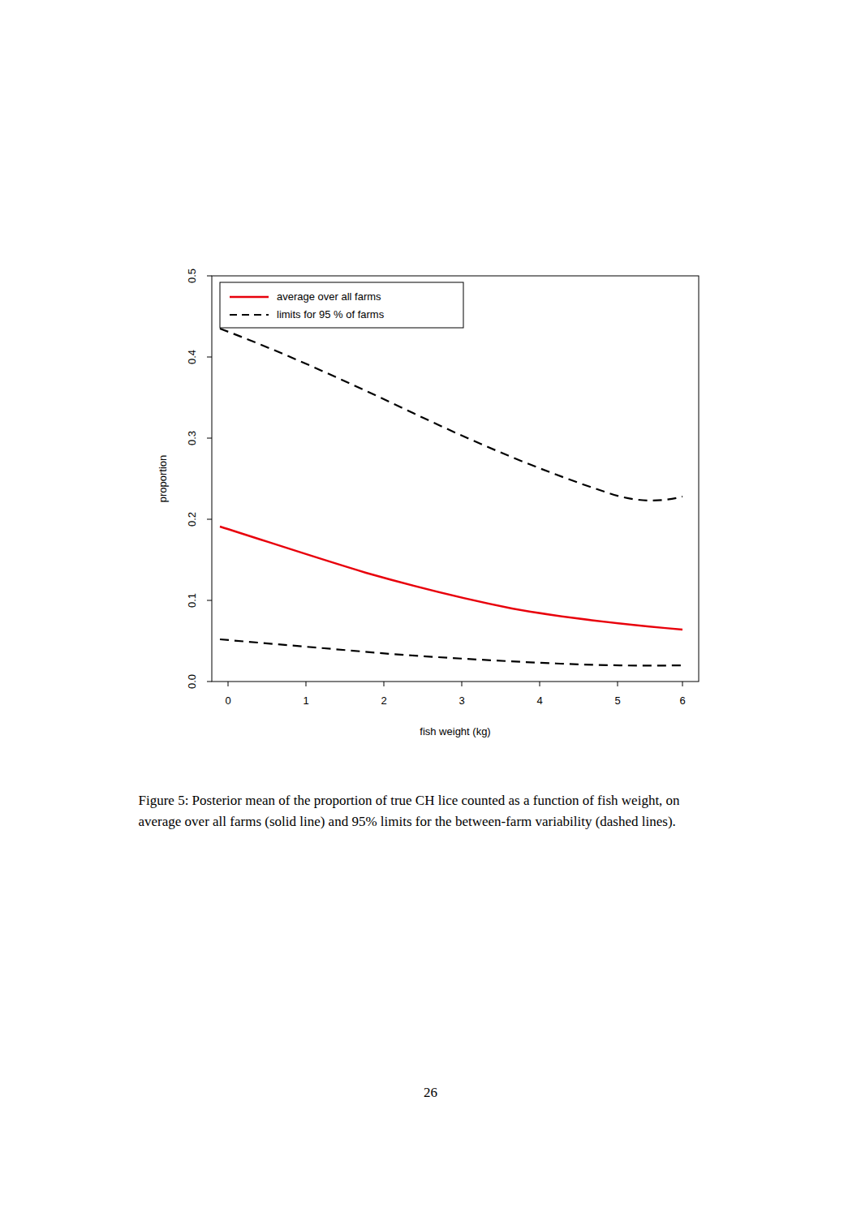Posterior mean of the proportion of true CH lice counted as a function of fish weight A line plot. The x-axis is fish weight in kilograms from 0 to 6. The y-axis is proportion from 0.0 to 0.5. A solid red line shows the average over all farms, decreasing from about 0.19 at 0 kg to about 0.09 at 6 kg. Two dashed black lines show 95 percent limits for between-farm variability: an upper line decreasing from about 0.435 to about 0.23, and a lower line decreasing from about 0.052 to about 0.02. 0.0 0.1 0.2 0.3 0.4 0.5 proportion 0 1 2 3 4 5 6 fish weight (kg) average over all farms limits for 95 % of farms
Figure 5: Posterior mean of the proportion of true CH lice counted as a function of fish weight, on average over all farms (solid line) and 95% limits for the between-farm variability (dashed lines).
26